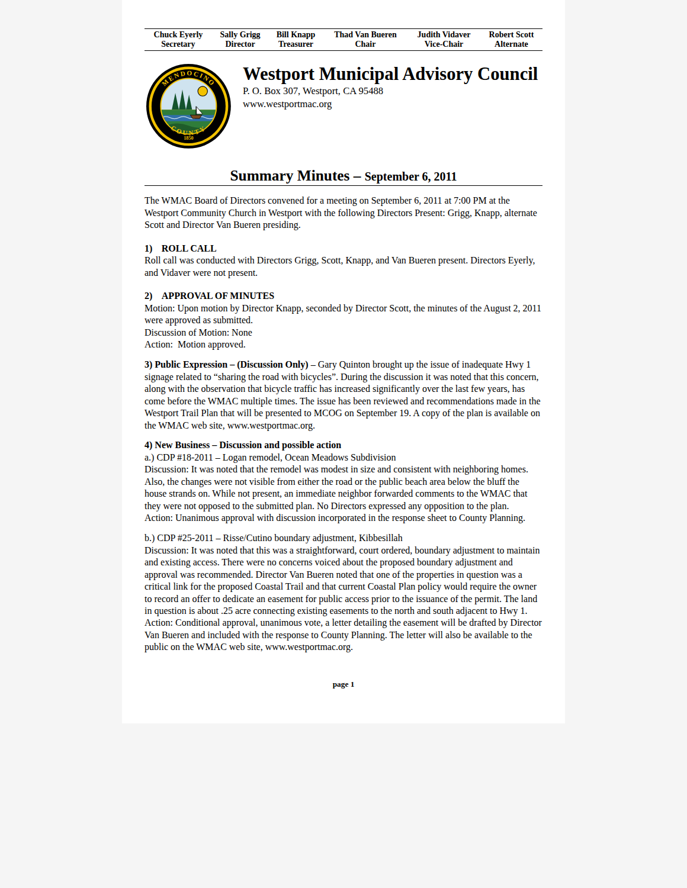| Chuck Eyerly Secretary | Sally Grigg Director | Bill Knapp Treasurer | Thad Van Bueren Chair | Judith Vidaver Vice-Chair | Robert Scott Alternate |
MENDOCINO COUNTY 1850
Westport Municipal Advisory Council
P. O. Box 307, Westport, CA 95488
www.westportmac.org
Summary Minutes – September 6, 2011
The WMAC Board of Directors convened for a meeting on September 6, 2011 at 7:00 PM at the Westport Community Church in Westport with the following Directors Present: Grigg, Knapp, alternate Scott and Director Van Bueren presiding.
1) ROLL CALL
Roll call was conducted with Directors Grigg, Scott, Knapp, and Van Bueren present. Directors Eyerly, and Vidaver were not present.
2) APPROVAL OF MINUTES
Motion: Upon motion by Director Knapp, seconded by Director Scott, the minutes of the August 2, 2011 were approved as submitted.
Discussion of Motion: None
Action: Motion approved.
3) Public Expression – (Discussion Only) – Gary Quinton brought up the issue of inadequate Hwy 1 signage related to “sharing the road with bicycles”. During the discussion it was noted that this concern, along with the observation that bicycle traffic has increased significantly over the last few years, has come before the WMAC multiple times. The issue has been reviewed and recommendations made in the Westport Trail Plan that will be presented to MCOG on September 19. A copy of the plan is available on the WMAC web site, www.westportmac.org.
4) New Business – Discussion and possible action
a.) CDP #18-2011 – Logan remodel, Ocean Meadows Subdivision
Discussion: It was noted that the remodel was modest in size and consistent with neighboring homes. Also, the changes were not visible from either the road or the public beach area below the bluff the house strands on. While not present, an immediate neighbor forwarded comments to the WMAC that they were not opposed to the submitted plan. No Directors expressed any opposition to the plan.
Action: Unanimous approval with discussion incorporated in the response sheet to County Planning.
b.) CDP #25-2011 – Risse/Cutino boundary adjustment, Kibbesillah
Discussion: It was noted that this was a straightforward, court ordered, boundary adjustment to maintain and existing access. There were no concerns voiced about the proposed boundary adjustment and approval was recommended. Director Van Bueren noted that one of the properties in question was a critical link for the proposed Coastal Trail and that current Coastal Plan policy would require the owner to record an offer to dedicate an easement for public access prior to the issuance of the permit. The land in question is about .25 acre connecting existing easements to the north and south adjacent to Hwy 1.
Action: Conditional approval, unanimous vote, a letter detailing the easement will be drafted by Director Van Bueren and included with the response to County Planning. The letter will also be available to the public on the WMAC web site, www.westportmac.org.
page 1